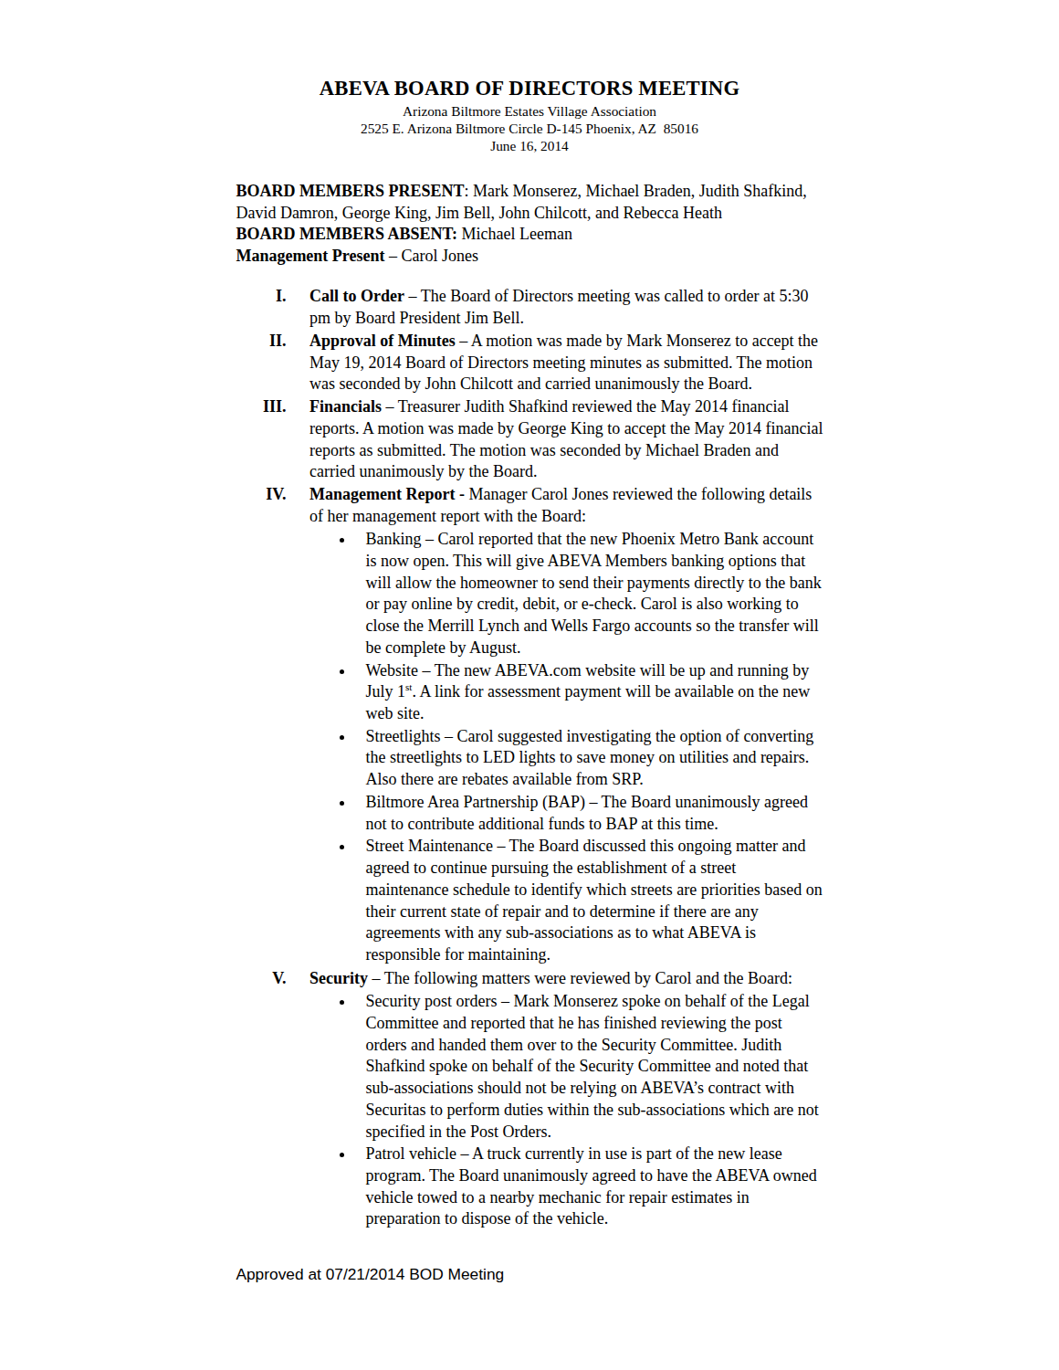ABEVA BOARD OF DIRECTORS MEETING
Arizona Biltmore Estates Village Association
2525 E. Arizona Biltmore Circle D-145 Phoenix, AZ 85016
June 16, 2014
BOARD MEMBERS PRESENT: Mark Monserez, Michael Braden, Judith Shafkind, David Damron, George King, Jim Bell, John Chilcott, and Rebecca Heath
BOARD MEMBERS ABSENT: Michael Leeman
Management Present – Carol Jones
Call to Order – The Board of Directors meeting was called to order at 5:30 pm by Board President Jim Bell.
Approval of Minutes – A motion was made by Mark Monserez to accept the May 19, 2014 Board of Directors meeting minutes as submitted. The motion was seconded by John Chilcott and carried unanimously the Board.
Financials – Treasurer Judith Shafkind reviewed the May 2014 financial reports. A motion was made by George King to accept the May 2014 financial reports as submitted. The motion was seconded by Michael Braden and carried unanimously by the Board.
Management Report - Manager Carol Jones reviewed the following details of her management report with the Board:
Banking – Carol reported that the new Phoenix Metro Bank account is now open. This will give ABEVA Members banking options that will allow the homeowner to send their payments directly to the bank or pay online by credit, debit, or e-check. Carol is also working to close the Merrill Lynch and Wells Fargo accounts so the transfer will be complete by August.
Website – The new ABEVA.com website will be up and running by July 1st. A link for assessment payment will be available on the new web site.
Streetlights – Carol suggested investigating the option of converting the streetlights to LED lights to save money on utilities and repairs. Also there are rebates available from SRP.
Biltmore Area Partnership (BAP) – The Board unanimously agreed not to contribute additional funds to BAP at this time.
Street Maintenance – The Board discussed this ongoing matter and agreed to continue pursuing the establishment of a street maintenance schedule to identify which streets are priorities based on their current state of repair and to determine if there are any agreements with any sub-associations as to what ABEVA is responsible for maintaining.
Security – The following matters were reviewed by Carol and the Board:
Security post orders – Mark Monserez spoke on behalf of the Legal Committee and reported that he has finished reviewing the post orders and handed them over to the Security Committee. Judith Shafkind spoke on behalf of the Security Committee and noted that sub-associations should not be relying on ABEVA’s contract with Securitas to perform duties within the sub-associations which are not specified in the Post Orders.
Patrol vehicle – A truck currently in use is part of the new lease program. The Board unanimously agreed to have the ABEVA owned vehicle towed to a nearby mechanic for repair estimates in preparation to dispose of the vehicle.
Approved at 07/21/2014 BOD Meeting